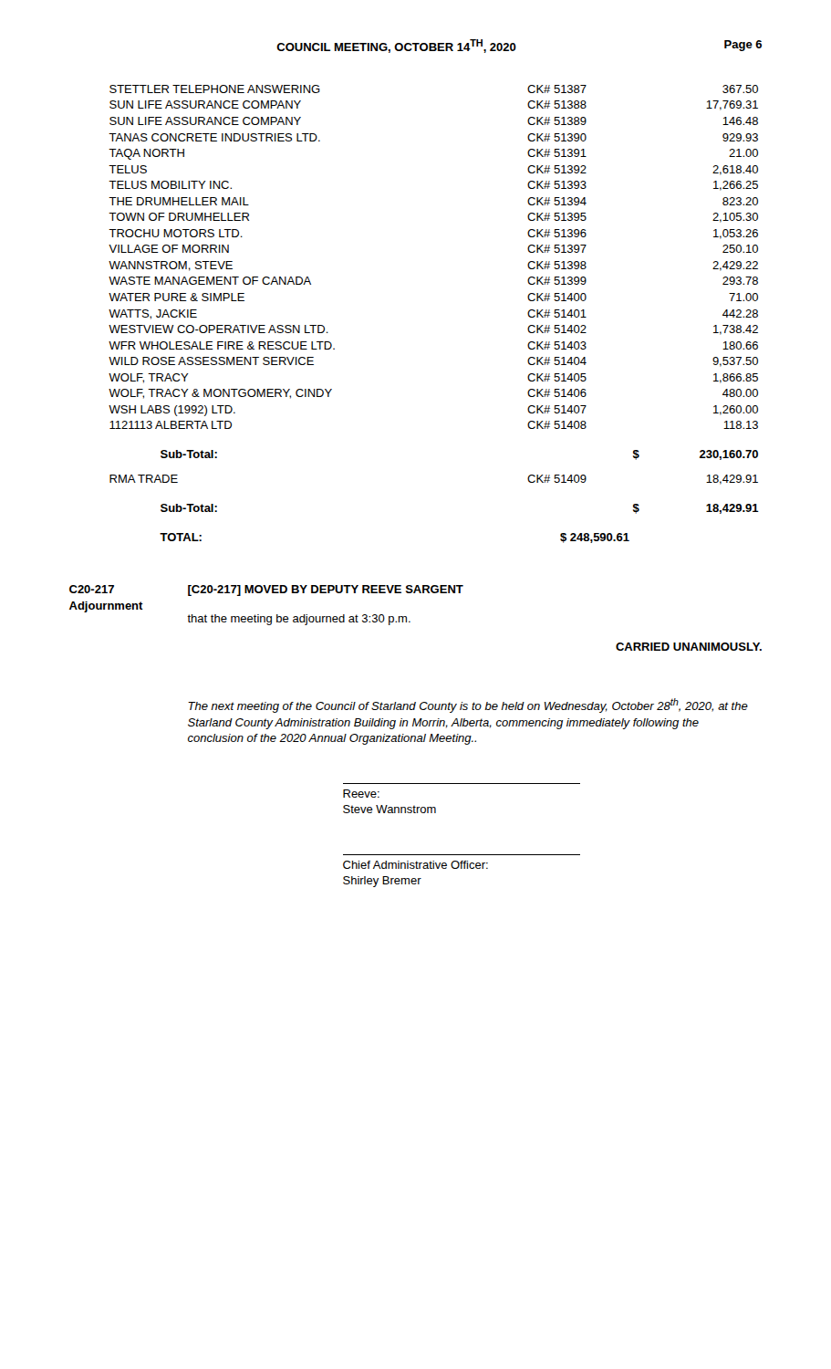COUNCIL MEETING, OCTOBER 14TH, 2020 Page 6
| STETTLER TELEPHONE ANSWERING | CK# 51387 | 367.50 |
| SUN LIFE ASSURANCE COMPANY | CK# 51388 | 17,769.31 |
| SUN LIFE ASSURANCE COMPANY | CK# 51389 | 146.48 |
| TANAS CONCRETE INDUSTRIES LTD. | CK# 51390 | 929.93 |
| TAQA NORTH | CK# 51391 | 21.00 |
| TELUS | CK# 51392 | 2,618.40 |
| TELUS MOBILITY INC. | CK# 51393 | 1,266.25 |
| THE DRUMHELLER MAIL | CK# 51394 | 823.20 |
| TOWN OF DRUMHELLER | CK# 51395 | 2,105.30 |
| TROCHU MOTORS LTD. | CK# 51396 | 1,053.26 |
| VILLAGE OF MORRIN | CK# 51397 | 250.10 |
| WANNSTROM, STEVE | CK# 51398 | 2,429.22 |
| WASTE MANAGEMENT OF CANADA | CK# 51399 | 293.78 |
| WATER PURE & SIMPLE | CK# 51400 | 71.00 |
| WATTS, JACKIE | CK# 51401 | 442.28 |
| WESTVIEW CO-OPERATIVE ASSN LTD. | CK# 51402 | 1,738.42 |
| WFR WHOLESALE FIRE & RESCUE LTD. | CK# 51403 | 180.66 |
| WILD ROSE ASSESSMENT SERVICE | CK# 51404 | 9,537.50 |
| WOLF, TRACY | CK# 51405 | 1,866.85 |
| WOLF, TRACY & MONTGOMERY, CINDY | CK# 51406 | 480.00 |
| WSH LABS (1992) LTD. | CK# 51407 | 1,260.00 |
| 1121113 ALBERTA LTD | CK# 51408 | 118.13 |
| Sub-Total: | $ | 230,160.70 |
| RMA TRADE | CK# 51409 | 18,429.91 |
| Sub-Total: | $ | 18,429.91 |
| TOTAL: | $ 248,590.61 |
C20-217
Adjournment
[C20-217] MOVED BY DEPUTY REEVE SARGENT
that the meeting be adjourned at 3:30 p.m.
CARRIED UNANIMOUSLY.
The next meeting of the Council of Starland County is to be held on Wednesday, October 28th, 2020, at the Starland County Administration Building in Morrin, Alberta, commencing immediately following the conclusion of the 2020 Annual Organizational Meeting..
Reeve:
Steve Wannstrom
Chief Administrative Officer:
Shirley Bremer